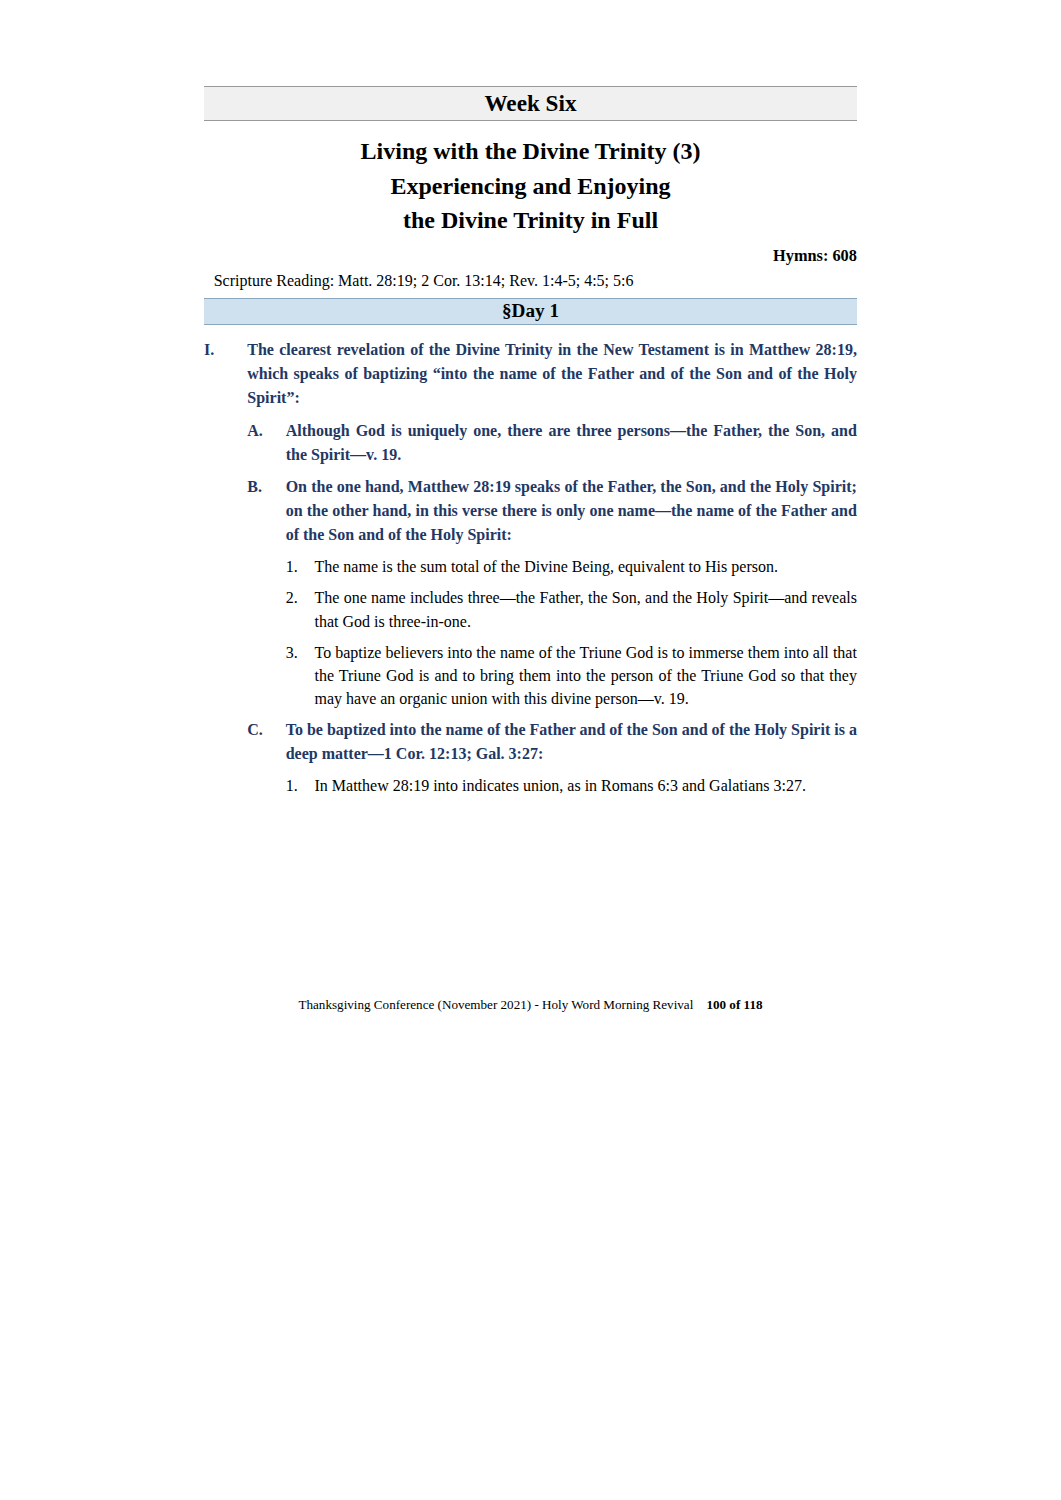Week Six
Living with the Divine Trinity (3)
Experiencing and Enjoying
the Divine Trinity in Full
Hymns: 608
Scripture Reading: Matt. 28:19; 2 Cor. 13:14; Rev. 1:4-5; 4:5; 5:6
§Day 1
I.
The clearest revelation of the Divine Trinity in the New Testament is in Matthew 28:19, which speaks of baptizing “into the name of the Father and of the Son and of the Holy Spirit”:
A.
Although God is uniquely one, there are three persons—the Father, the Son, and the Spirit—v. 19.
B.
On the one hand, Matthew 28:19 speaks of the Father, the Son, and the Holy Spirit; on the other hand, in this verse there is only one name—the name of the Father and of the Son and of the Holy Spirit:
1.
The name is the sum total of the Divine Being, equivalent to His person.
2.
The one name includes three—the Father, the Son, and the Holy Spirit—and reveals that God is three-in-one.
3.
To baptize believers into the name of the Triune God is to immerse them into all that the Triune God is and to bring them into the person of the Triune God so that they may have an organic union with this divine person—v. 19.
C.
To be baptized into the name of the Father and of the Son and of the Holy Spirit is a deep matter—1 Cor. 12:13; Gal. 3:27:
1.
In Matthew 28:19 into indicates union, as in Romans 6:3 and Galatians 3:27.
Thanksgiving Conference (November 2021) - Holy Word Morning Revival 100 of 118